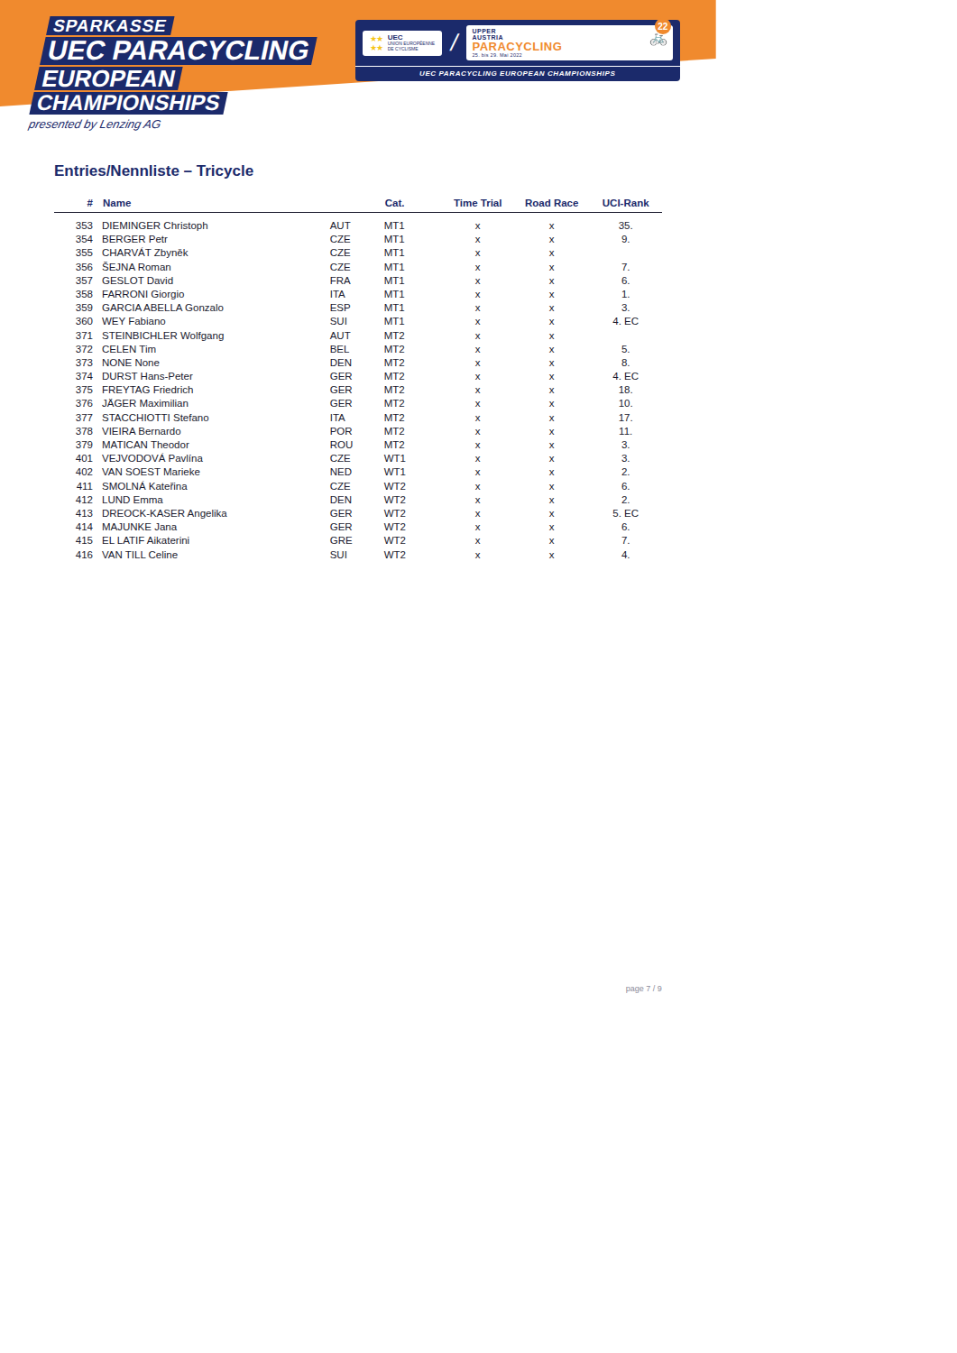SPARKASSE
UEC PARACYCLING
EUROPEAN
CHAMPIONSHIPS
presented by Lenzing AG
★★
★★
UECUNION EUROPÉENNE
DE CYCLISME
/
22
🚲
UPPER
AUSTRIA
PARACYCLING
25. bis 29. Mai 2022
UEC PARACYCLING EUROPEAN CHAMPIONSHIPS
Entries/Nennliste – Tricycle
| # | Name | | Cat. | Time Trial | Road Race | UCI-Rank |
| --- | --- | --- | --- | --- | --- | --- |
| 353 | DIEMINGER Christoph | AUT | MT1 | x | x | 35. |
| 354 | BERGER Petr | CZE | MT1 | x | x | 9. |
| 355 | CHARVÁT Zbyněk | CZE | MT1 | x | x | |
| 356 | ŠEJNA Roman | CZE | MT1 | x | x | 7. |
| 357 | GESLOT David | FRA | MT1 | x | x | 6. |
| 358 | FARRONI Giorgio | ITA | MT1 | x | x | 1. |
| 359 | GARCIA ABELLA Gonzalo | ESP | MT1 | x | x | 3. |
| 360 | WEY Fabiano | SUI | MT1 | x | x | 4. EC |
| 371 | STEINBICHLER Wolfgang | AUT | MT2 | x | x | |
| 372 | CELEN Tim | BEL | MT2 | x | x | 5. |
| 373 | NONE None | DEN | MT2 | x | x | 8. |
| 374 | DURST Hans-Peter | GER | MT2 | x | x | 4. EC |
| 375 | FREYTAG Friedrich | GER | MT2 | x | x | 18. |
| 376 | JÄGER Maximilian | GER | MT2 | x | x | 10. |
| 377 | STACCHIOTTI Stefano | ITA | MT2 | x | x | 17. |
| 378 | VIEIRA Bernardo | POR | MT2 | x | x | 11. |
| 379 | MATICAN Theodor | ROU | MT2 | x | x | 3. |
| 401 | VEJVODOVÁ Pavlína | CZE | WT1 | x | x | 3. |
| 402 | VAN SOEST Marieke | NED | WT1 | x | x | 2. |
| 411 | SMOLNÁ Kateřina | CZE | WT2 | x | x | 6. |
| 412 | LUND Emma | DEN | WT2 | x | x | 2. |
| 413 | DREOCK-KASER Angelika | GER | WT2 | x | x | 5. EC |
| 414 | MAJUNKE Jana | GER | WT2 | x | x | 6. |
| 415 | EL LATIF Aikaterini | GRE | WT2 | x | x | 7. |
| 416 | VAN TILL Celine | SUI | WT2 | x | x | 4. |
page 7 / 9